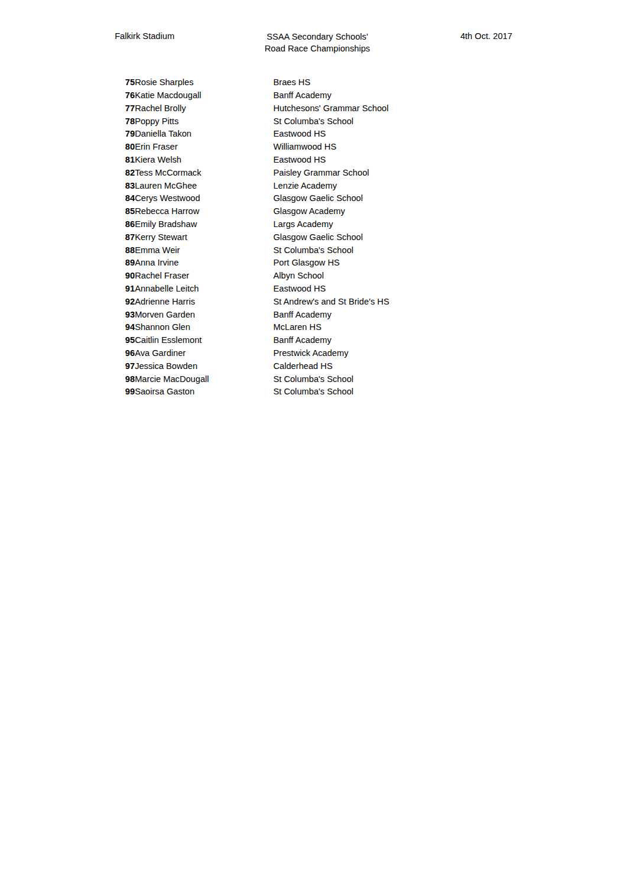Falkirk Stadium
SSAA Secondary Schools'
Road Race Championships
4th Oct. 2017
| 75 | Rosie Sharples | Braes HS |
| 76 | Katie Macdougall | Banff Academy |
| 77 | Rachel Brolly | Hutchesons' Grammar School |
| 78 | Poppy Pitts | St Columba's School |
| 79 | Daniella Takon | Eastwood HS |
| 80 | Erin Fraser | Williamwood HS |
| 81 | Kiera Welsh | Eastwood HS |
| 82 | Tess McCormack | Paisley Grammar School |
| 83 | Lauren McGhee | Lenzie Academy |
| 84 | Cerys Westwood | Glasgow Gaelic School |
| 85 | Rebecca Harrow | Glasgow Academy |
| 86 | Emily Bradshaw | Largs Academy |
| 87 | Kerry Stewart | Glasgow Gaelic School |
| 88 | Emma Weir | St Columba's School |
| 89 | Anna Irvine | Port Glasgow HS |
| 90 | Rachel Fraser | Albyn School |
| 91 | Annabelle Leitch | Eastwood HS |
| 92 | Adrienne Harris | St Andrew's and St Bride's HS |
| 93 | Morven Garden | Banff Academy |
| 94 | Shannon Glen | McLaren HS |
| 95 | Caitlin Esslemont | Banff Academy |
| 96 | Ava Gardiner | Prestwick Academy |
| 97 | Jessica Bowden | Calderhead HS |
| 98 | Marcie MacDougall | St Columba's School |
| 99 | Saoirsa Gaston | St Columba's School |